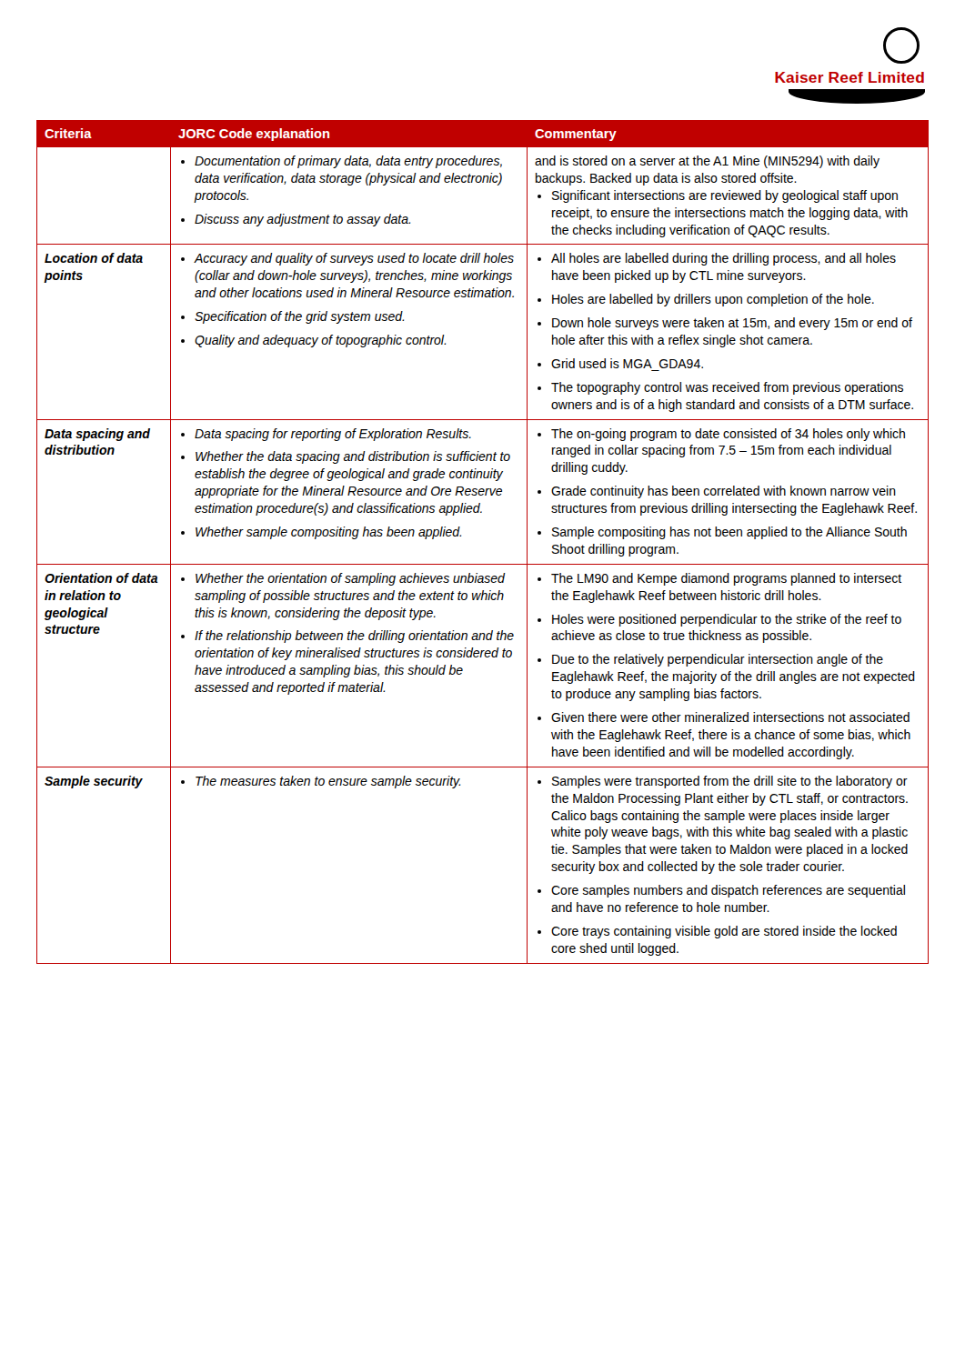Kaiser Reef Limited
| Criteria | JORC Code explanation | Commentary |
| --- | --- | --- |
| | Documentation of primary data, data entry procedures, data verification, data storage (physical and electronic) protocols. Discuss any adjustment to assay data. | and is stored on a server at the A1 Mine (MIN5294) with daily backups. Backed up data is also stored offsite. Significant intersections are reviewed by geological staff upon receipt, to ensure the intersections match the logging data, with the checks including verification of QAQC results. |
| Location of data points | Accuracy and quality of surveys used to locate drill holes (collar and down-hole surveys), trenches, mine workings and other locations used in Mineral Resource estimation. Specification of the grid system used. Quality and adequacy of topographic control. | All holes are labelled during the drilling process, and all holes have been picked up by CTL mine surveyors. Holes are labelled by drillers upon completion of the hole. Down hole surveys were taken at 15m, and every 15m or end of hole after this with a reflex single shot camera. Grid used is MGA_GDA94. The topography control was received from previous operations owners and is of a high standard and consists of a DTM surface. |
| Data spacing and distribution | Data spacing for reporting of Exploration Results. Whether the data spacing and distribution is sufficient to establish the degree of geological and grade continuity appropriate for the Mineral Resource and Ore Reserve estimation procedure(s) and classifications applied. Whether sample compositing has been applied. | The on-going program to date consisted of 34 holes only which ranged in collar spacing from 7.5 – 15m from each individual drilling cuddy. Grade continuity has been correlated with known narrow vein structures from previous drilling intersecting the Eaglehawk Reef. Sample compositing has not been applied to the Alliance South Shoot drilling program. |
| Orientation of data in relation to geological structure | Whether the orientation of sampling achieves unbiased sampling of possible structures and the extent to which this is known, considering the deposit type. If the relationship between the drilling orientation and the orientation of key mineralised structures is considered to have introduced a sampling bias, this should be assessed and reported if material. | The LM90 and Kempe diamond programs planned to intersect the Eaglehawk Reef between historic drill holes. Holes were positioned perpendicular to the strike of the reef to achieve as close to true thickness as possible. Due to the relatively perpendicular intersection angle of the Eaglehawk Reef, the majority of the drill angles are not expected to produce any sampling bias factors. Given there were other mineralized intersections not associated with the Eaglehawk Reef, there is a chance of some bias, which have been identified and will be modelled accordingly. |
| Sample security | The measures taken to ensure sample security. | Samples were transported from the drill site to the laboratory or the Maldon Processing Plant either by CTL staff, or contractors. Calico bags containing the sample were places inside larger white poly weave bags, with this white bag sealed with a plastic tie. Samples that were taken to Maldon were placed in a locked security box and collected by the sole trader courier. Core samples numbers and dispatch references are sequential and have no reference to hole number. Core trays containing visible gold are stored inside the locked core shed until logged. |